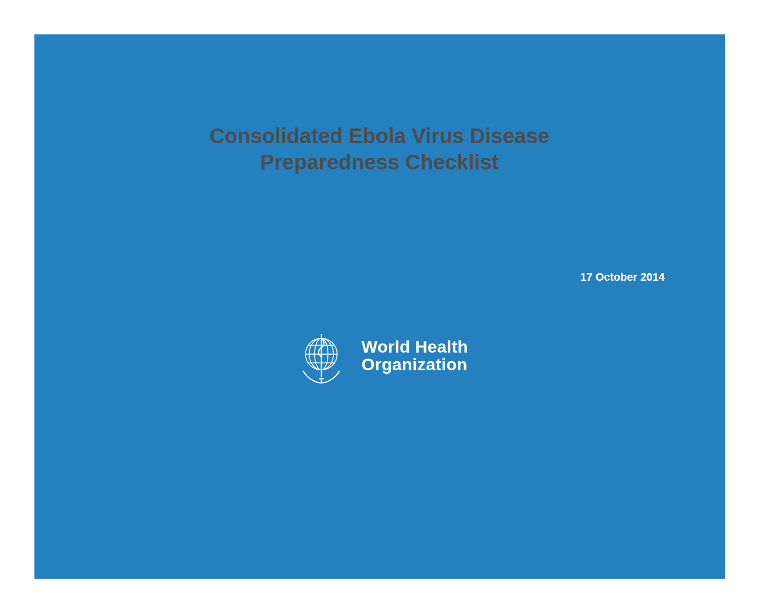Consolidated Ebola Virus Disease
Preparedness Checklist
17 October 2014
World Health Organization